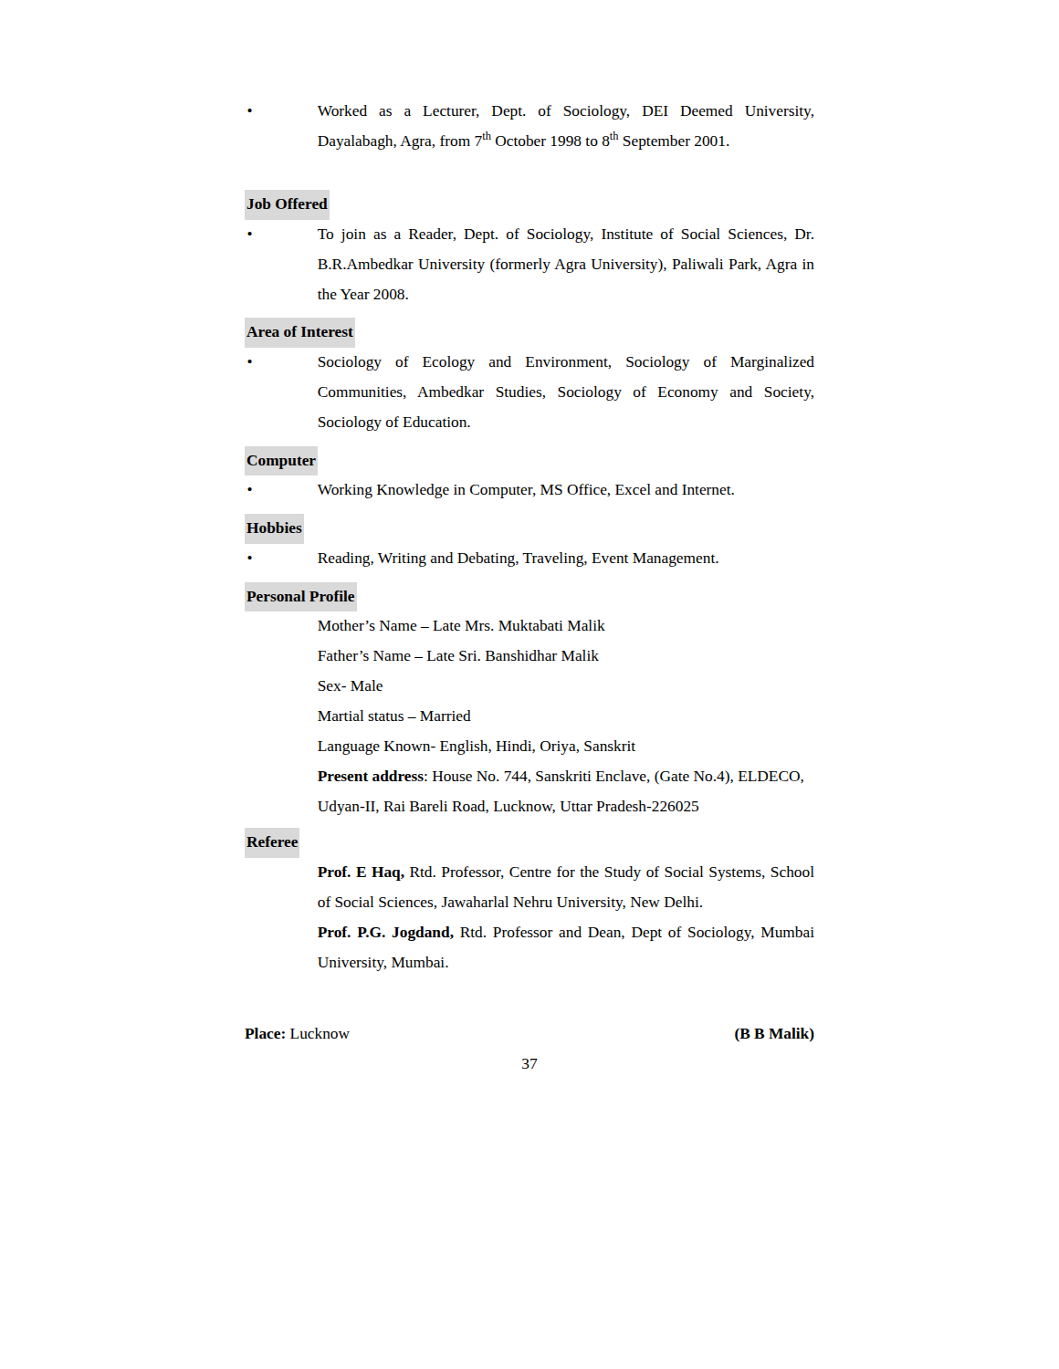Worked as a Lecturer, Dept. of Sociology, DEI Deemed University, Dayalabagh, Agra, from 7th October 1998 to 8th September 2001.
Job Offered
To join as a Reader, Dept. of Sociology, Institute of Social Sciences, Dr. B.R.Ambedkar University (formerly Agra University), Paliwali Park, Agra in the Year 2008.
Area of Interest
Sociology of Ecology and Environment, Sociology of Marginalized Communities, Ambedkar Studies, Sociology of Economy and Society, Sociology of Education.
Computer
Working Knowledge in Computer, MS Office, Excel and Internet.
Hobbies
Reading, Writing and Debating, Traveling, Event Management.
Personal Profile
Mother’s Name – Late Mrs. Muktabati Malik
Father’s Name – Late Sri. Banshidhar Malik
Sex- Male
Martial status – Married
Language Known- English, Hindi, Oriya, Sanskrit
Present address: House No. 744, Sanskriti Enclave, (Gate No.4), ELDECO, Udyan-II, Rai Bareli Road, Lucknow, Uttar Pradesh-226025
Referee
Prof. E Haq, Rtd. Professor, Centre for the Study of Social Systems, School of Social Sciences, Jawaharlal Nehru University, New Delhi.
Prof. P.G. Jogdand, Rtd. Professor and Dean, Dept of Sociology, Mumbai University, Mumbai.
Place: Lucknow
(B B Malik)
37